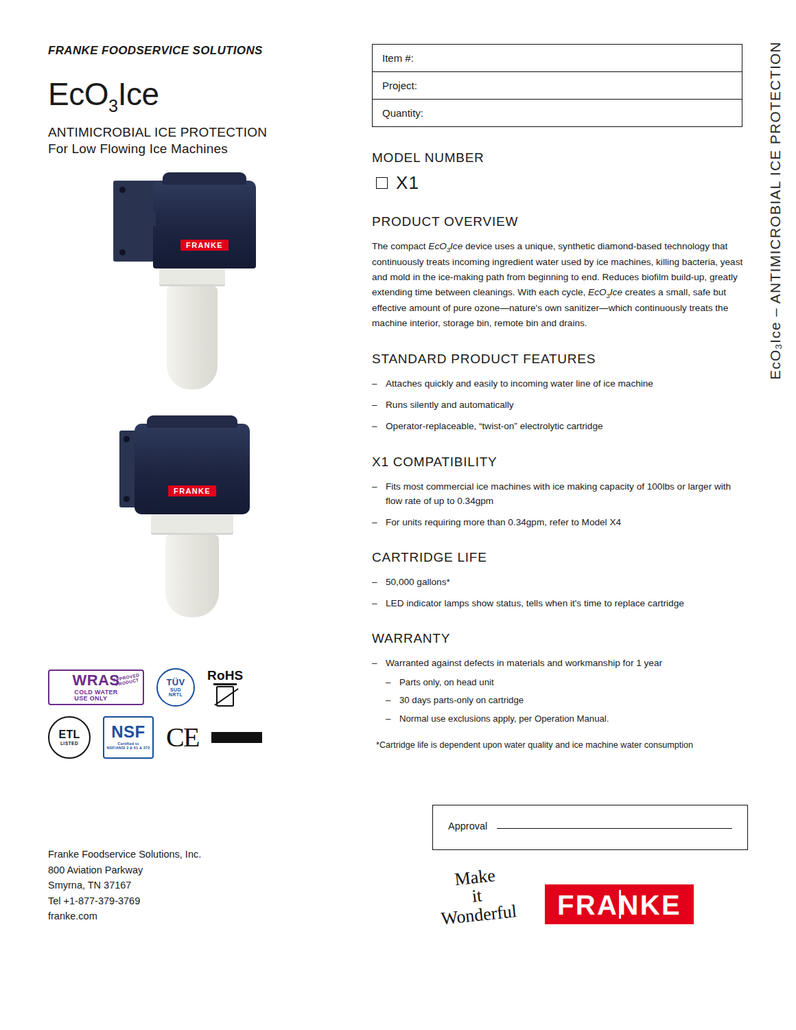EcO3Ice – ANTIMICROBIAL ICE PROTECTION
FRANKE FOODSERVICE SOLUTIONS
EcO3Ice
ANTIMICROBIAL ICE PROTECTION
For Low Flowing Ice Machines
FRANKE
FRANKE
WRAS COLD WATER
USE ONLY APPROVED
PRODUCT
TÜV SUD NRTL
RoHS
ETL LISTED
NSF Certified to
NSF/ANSI 2 & 61 & 372
CE
Item #:
Project:
Quantity:
Model Number
X1
Product Overview
The compact EcO3Ice device uses a unique, synthetic diamond-based technology that continuously treats incoming ingredient water used by ice machines, killing bacteria, yeast and mold in the ice-making path from beginning to end. Reduces biofilm build-up, greatly extending time between cleanings. With each cycle, EcO3Ice creates a small, safe but effective amount of pure ozone—nature's own sanitizer—which continuously treats the machine interior, storage bin, remote bin and drains.
Standard Product Features
Attaches quickly and easily to incoming water line of ice machine
Runs silently and automatically
Operator-replaceable, “twist-on” electrolytic cartridge
X1 Compatibility
Fits most commercial ice machines with ice making capacity of 100lbs or larger with flow rate of up to 0.34gpm
For units requiring more than 0.34gpm, refer to Model X4
Cartridge Life
50,000 gallons*
LED indicator lamps show status, tells when it's time to replace cartridge
Warranty
Warranted against defects in materials and workmanship for 1 year
Parts only, on head unit
30 days parts-only on cartridge
Normal use exclusions apply, per Operation Manual.
*Cartridge life is dependent upon water quality and ice machine water consumption
Franke Foodservice Solutions, Inc.
800 Aviation Parkway
Smyrna, TN 37167
Tel +1-877-379-3769
franke.com
Approval
Make
it
Wonderful
FRANKE